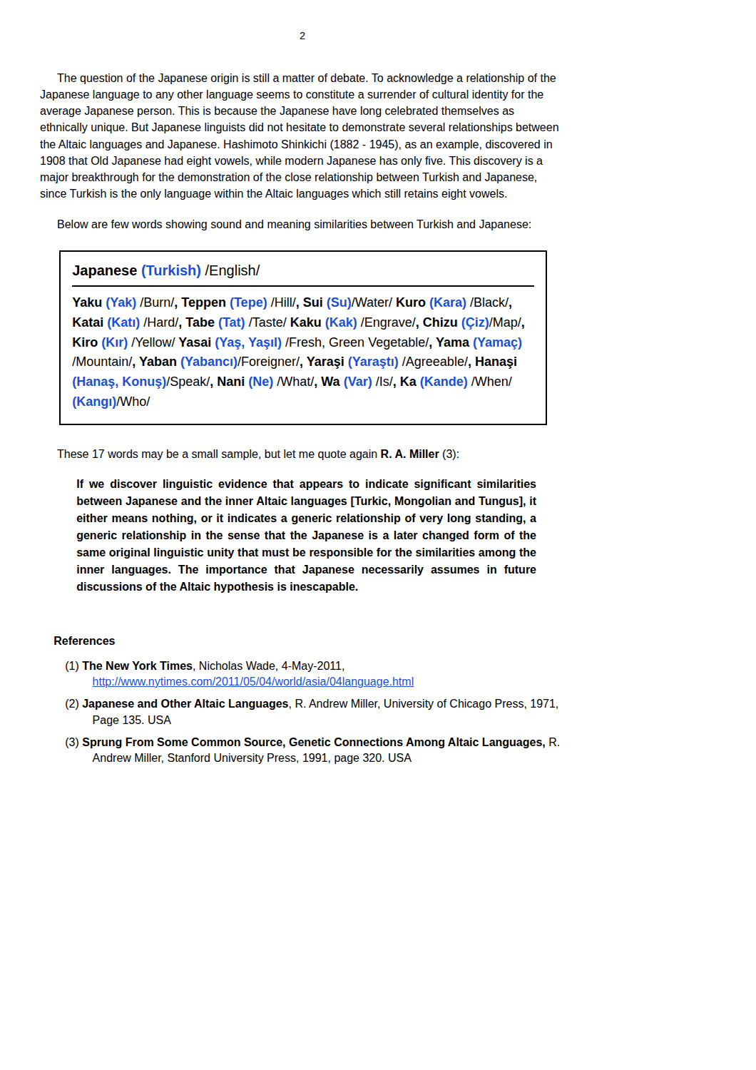2
The question of the Japanese origin is still a matter of debate. To acknowledge a relationship of the Japanese language to any other language seems to constitute a surrender of cultural identity for the average Japanese person. This is because the Japanese have long celebrated themselves as ethnically unique. But Japanese linguists did not hesitate to demonstrate several relationships between the Altaic languages and Japanese. Hashimoto Shinkichi (1882 - 1945), as an example, discovered in 1908 that Old Japanese had eight vowels, while modern Japanese has only five. This discovery is a major breakthrough for the demonstration of the close relationship between Turkish and Japanese, since Turkish is the only language within the Altaic languages which still retains eight vowels.
Below are few words showing sound and meaning similarities between Turkish and Japanese:
Japanese (Turkish) /English/
Yaku (Yak) /Burn/, Teppen (Tepe) /Hill/, Sui (Su)/Water/ Kuro (Kara) /Black/, Katai (Katı) /Hard/, Tabe (Tat) /Taste/ Kaku (Kak) /Engrave/, Chizu (Çiz)/Map/, Kiro (Kır) /Yellow/ Yasai (Yaş, Yaşıl) /Fresh, Green Vegetable/, Yama (Yamaç) /Mountain/, Yaban (Yabancı)/Foreigner/, Yaraşi (Yaraştı) /Agreeable/, Hanaşi (Hanaş, Konuş)/Speak/, Nani (Ne) /What/, Wa (Var) /Is/, Ka (Kande) /When/ (Kangı)/Who/
These 17 words may be a small sample, but let me quote again R. A. Miller (3):
If we discover linguistic evidence that appears to indicate significant similarities between Japanese and the inner Altaic languages [Turkic, Mongolian and Tungus], it either means nothing, or it indicates a generic relationship of very long standing, a generic relationship in the sense that the Japanese is a later changed form of the same original linguistic unity that must be responsible for the similarities among the inner languages. The importance that Japanese necessarily assumes in future discussions of the Altaic hypothesis is inescapable.
References
(1) The New York Times, Nicholas Wade, 4-May-2011,
http://www.nytimes.com/2011/05/04/world/asia/04language.html
(2) Japanese and Other Altaic Languages, R. Andrew Miller, University of Chicago Press, 1971, Page 135. USA
(3) Sprung From Some Common Source, Genetic Connections Among Altaic Languages, R. Andrew Miller, Stanford University Press, 1991, page 320. USA